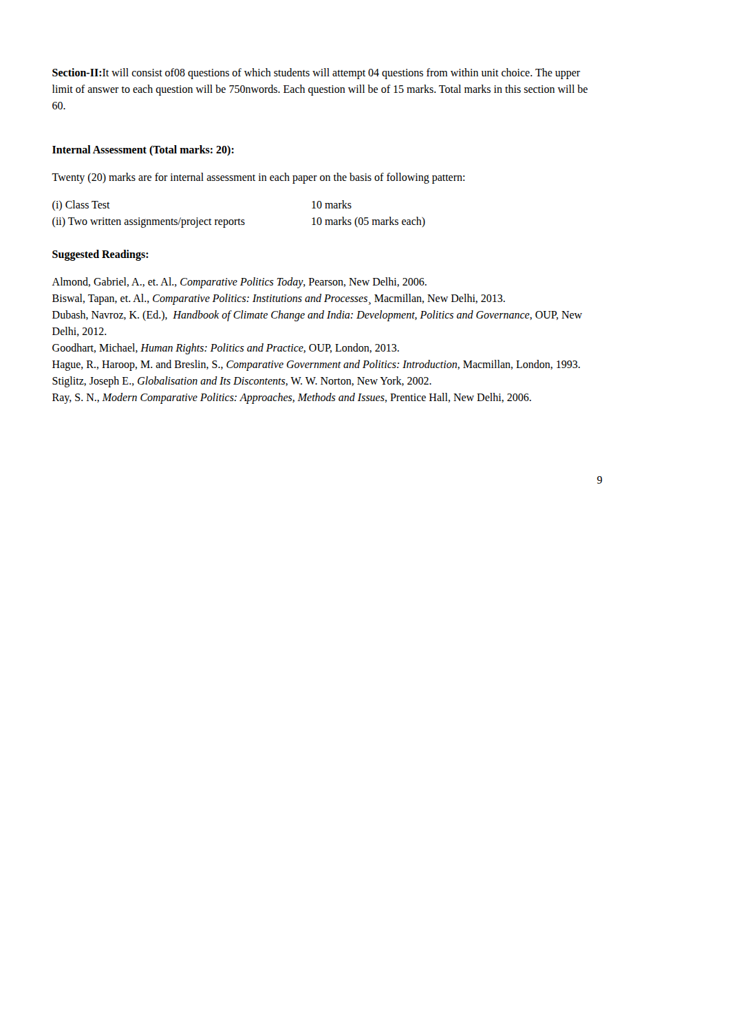Section-II: It will consist of08 questions of which students will attempt 04 questions from within unit choice. The upper limit of answer to each question will be 750nwords. Each question will be of 15 marks. Total marks in this section will be 60.
Internal Assessment (Total marks: 20):
Twenty (20) marks are for internal assessment in each paper on the basis of following pattern:
| (i) Class Test | 10 marks |
| (ii) Two written assignments/project reports | 10 marks (05 marks each) |
Suggested Readings:
Almond, Gabriel, A., et. Al., Comparative Politics Today, Pearson, New Delhi, 2006.
Biswal, Tapan, et. Al., Comparative Politics: Institutions and Processes¸ Macmillan, New Delhi, 2013.
Dubash, Navroz, K. (Ed.), Handbook of Climate Change and India: Development, Politics and Governance, OUP, New Delhi, 2012.
Goodhart, Michael, Human Rights: Politics and Practice, OUP, London, 2013.
Hague, R., Haroop, M. and Breslin, S., Comparative Government and Politics: Introduction, Macmillan, London, 1993.
Stiglitz, Joseph E., Globalisation and Its Discontents, W. W. Norton, New York, 2002.
Ray, S. N., Modern Comparative Politics: Approaches, Methods and Issues, Prentice Hall, New Delhi, 2006.
9